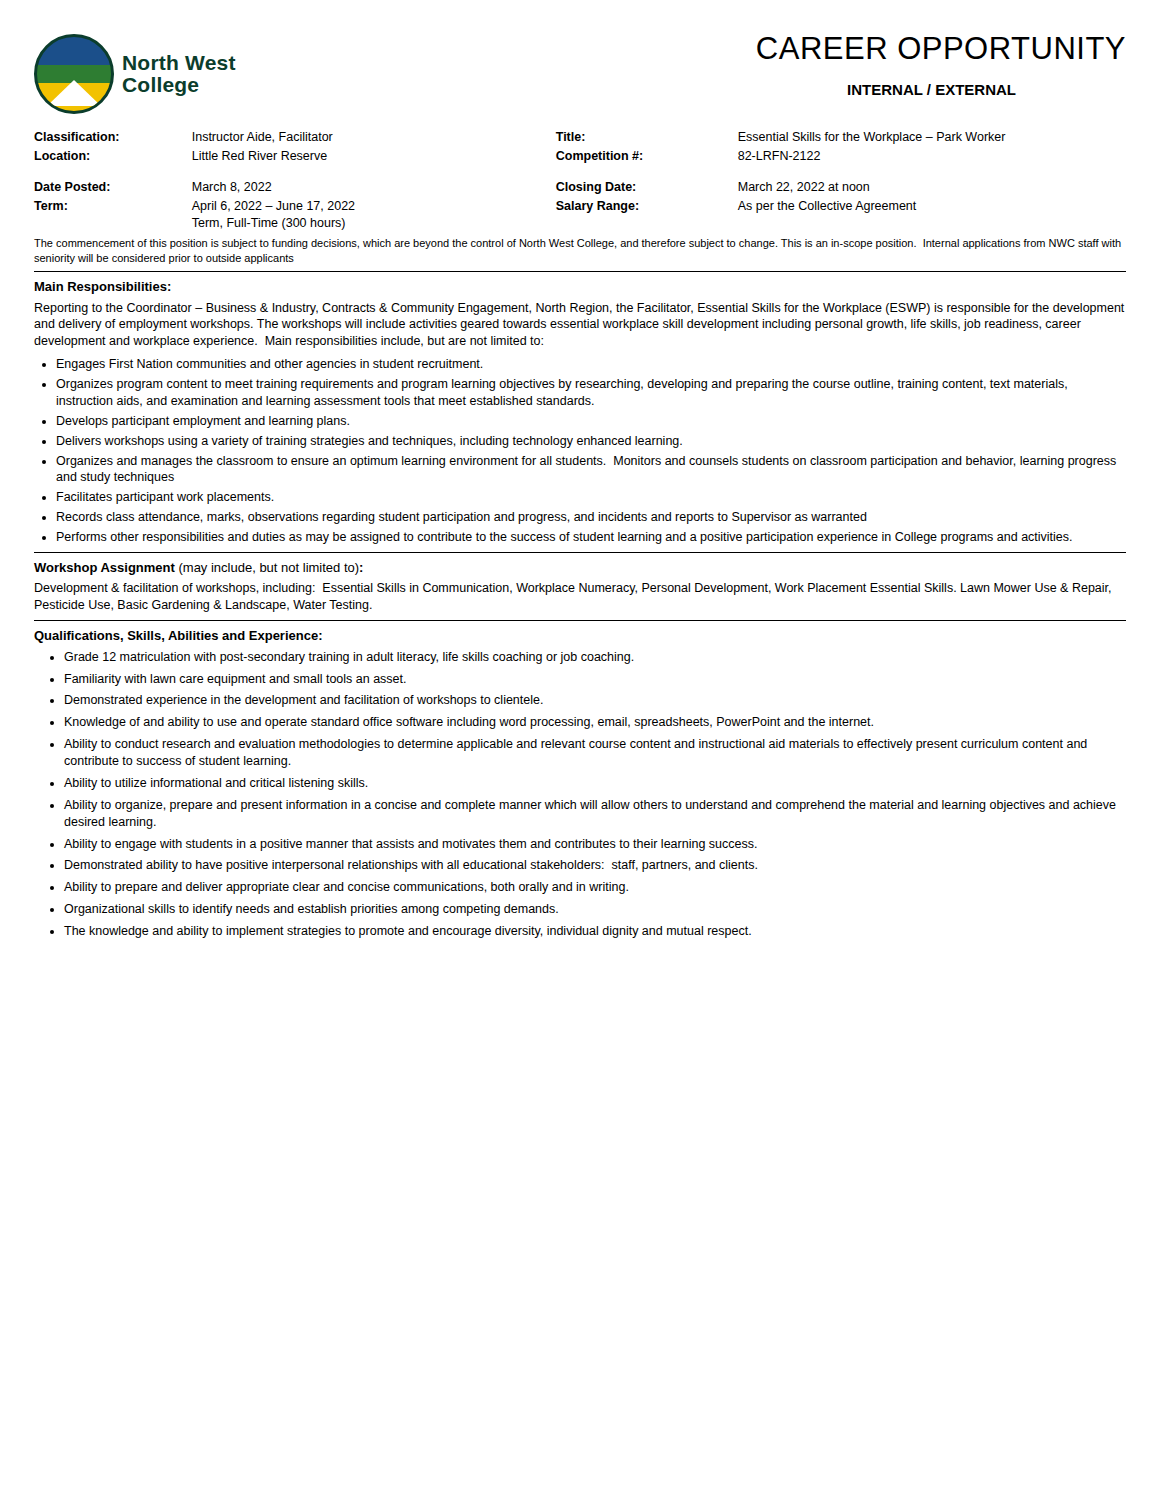North West
College
CAREER OPPORTUNITY
INTERNAL / EXTERNAL
| Classification: | Instructor Aide, Facilitator | Title: | Essential Skills for the Workplace – Park Worker |
| Location: | Little Red River Reserve | Competition #: | 82-LRFN-2122 |
| Date Posted: | March 8, 2022 | Closing Date: | March 22, 2022 at noon |
| Term: | April 6, 2022 – June 17, 2022 Term, Full-Time (300 hours) | Salary Range: | As per the Collective Agreement |
The commencement of this position is subject to funding decisions, which are beyond the control of North West College, and therefore subject to change. This is an in-scope position. Internal applications from NWC staff with seniority will be considered prior to outside applicants
Main Responsibilities:
Reporting to the Coordinator – Business & Industry, Contracts & Community Engagement, North Region, the Facilitator, Essential Skills for the Workplace (ESWP) is responsible for the development and delivery of employment workshops. The workshops will include activities geared towards essential workplace skill development including personal growth, life skills, job readiness, career development and workplace experience. Main responsibilities include, but are not limited to:
Engages First Nation communities and other agencies in student recruitment.
Organizes program content to meet training requirements and program learning objectives by researching, developing and preparing the course outline, training content, text materials, instruction aids, and examination and learning assessment tools that meet established standards.
Develops participant employment and learning plans.
Delivers workshops using a variety of training strategies and techniques, including technology enhanced learning.
Organizes and manages the classroom to ensure an optimum learning environment for all students. Monitors and counsels students on classroom participation and behavior, learning progress and study techniques
Facilitates participant work placements.
Records class attendance, marks, observations regarding student participation and progress, and incidents and reports to Supervisor as warranted
Performs other responsibilities and duties as may be assigned to contribute to the success of student learning and a positive participation experience in College programs and activities.
Workshop Assignment (may include, but not limited to):
Development & facilitation of workshops, including: Essential Skills in Communication, Workplace Numeracy, Personal Development, Work Placement Essential Skills. Lawn Mower Use & Repair, Pesticide Use, Basic Gardening & Landscape, Water Testing.
Qualifications, Skills, Abilities and Experience:
Grade 12 matriculation with post-secondary training in adult literacy, life skills coaching or job coaching.
Familiarity with lawn care equipment and small tools an asset.
Demonstrated experience in the development and facilitation of workshops to clientele.
Knowledge of and ability to use and operate standard office software including word processing, email, spreadsheets, PowerPoint and the internet.
Ability to conduct research and evaluation methodologies to determine applicable and relevant course content and instructional aid materials to effectively present curriculum content and contribute to success of student learning.
Ability to utilize informational and critical listening skills.
Ability to organize, prepare and present information in a concise and complete manner which will allow others to understand and comprehend the material and learning objectives and achieve desired learning.
Ability to engage with students in a positive manner that assists and motivates them and contributes to their learning success.
Demonstrated ability to have positive interpersonal relationships with all educational stakeholders: staff, partners, and clients.
Ability to prepare and deliver appropriate clear and concise communications, both orally and in writing.
Organizational skills to identify needs and establish priorities among competing demands.
The knowledge and ability to implement strategies to promote and encourage diversity, individual dignity and mutual respect.